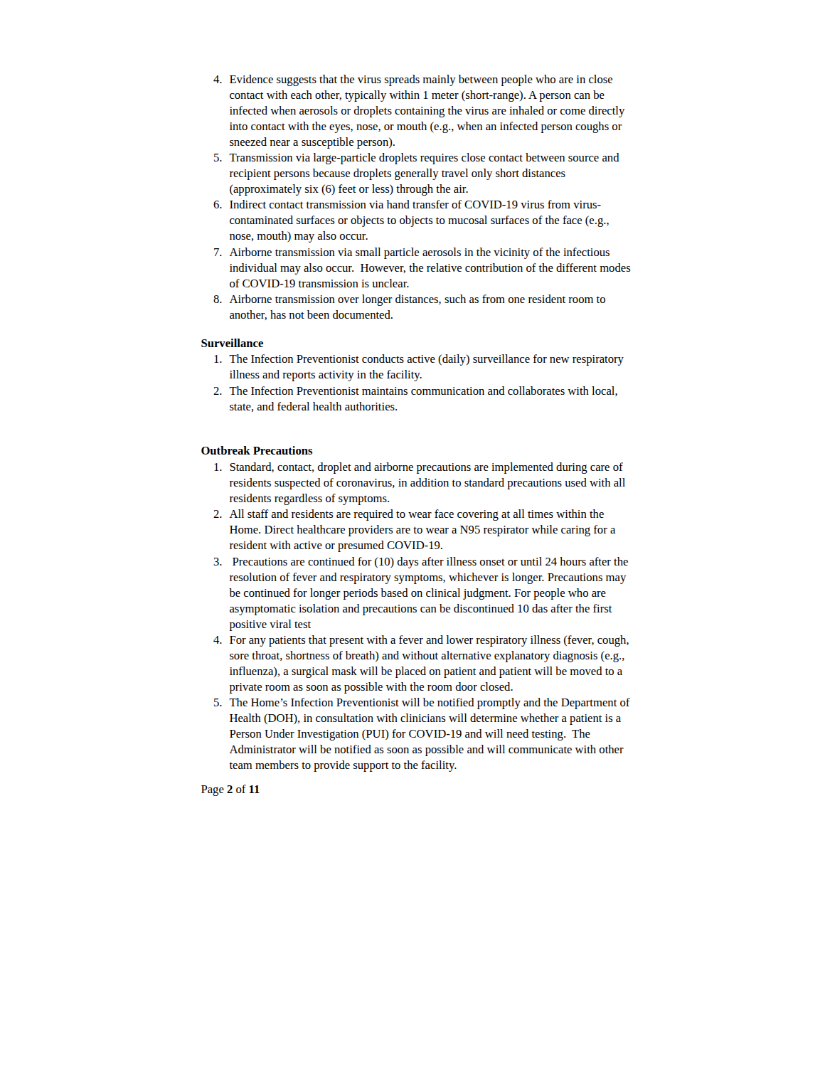Evidence suggests that the virus spreads mainly between people who are in close contact with each other, typically within 1 meter (short-range). A person can be infected when aerosols or droplets containing the virus are inhaled or come directly into contact with the eyes, nose, or mouth (e.g., when an infected person coughs or sneezed near a susceptible person).
Transmission via large-particle droplets requires close contact between source and recipient persons because droplets generally travel only short distances (approximately six (6) feet or less) through the air.
Indirect contact transmission via hand transfer of COVID-19 virus from virus-contaminated surfaces or objects to objects to mucosal surfaces of the face (e.g., nose, mouth) may also occur.
Airborne transmission via small particle aerosols in the vicinity of the infectious individual may also occur. However, the relative contribution of the different modes of COVID-19 transmission is unclear.
Airborne transmission over longer distances, such as from one resident room to another, has not been documented.
Surveillance
The Infection Preventionist conducts active (daily) surveillance for new respiratory illness and reports activity in the facility.
The Infection Preventionist maintains communication and collaborates with local, state, and federal health authorities.
Outbreak Precautions
Standard, contact, droplet and airborne precautions are implemented during care of residents suspected of coronavirus, in addition to standard precautions used with all residents regardless of symptoms.
All staff and residents are required to wear face covering at all times within the Home. Direct healthcare providers are to wear a N95 respirator while caring for a resident with active or presumed COVID-19.
Precautions are continued for (10) days after illness onset or until 24 hours after the resolution of fever and respiratory symptoms, whichever is longer. Precautions may be continued for longer periods based on clinical judgment. For people who are asymptomatic isolation and precautions can be discontinued 10 das after the first positive viral test
For any patients that present with a fever and lower respiratory illness (fever, cough, sore throat, shortness of breath) and without alternative explanatory diagnosis (e.g., influenza), a surgical mask will be placed on patient and patient will be moved to a private room as soon as possible with the room door closed.
The Home’s Infection Preventionist will be notified promptly and the Department of Health (DOH), in consultation with clinicians will determine whether a patient is a Person Under Investigation (PUI) for COVID-19 and will need testing. The Administrator will be notified as soon as possible and will communicate with other team members to provide support to the facility.
Page 2 of 11